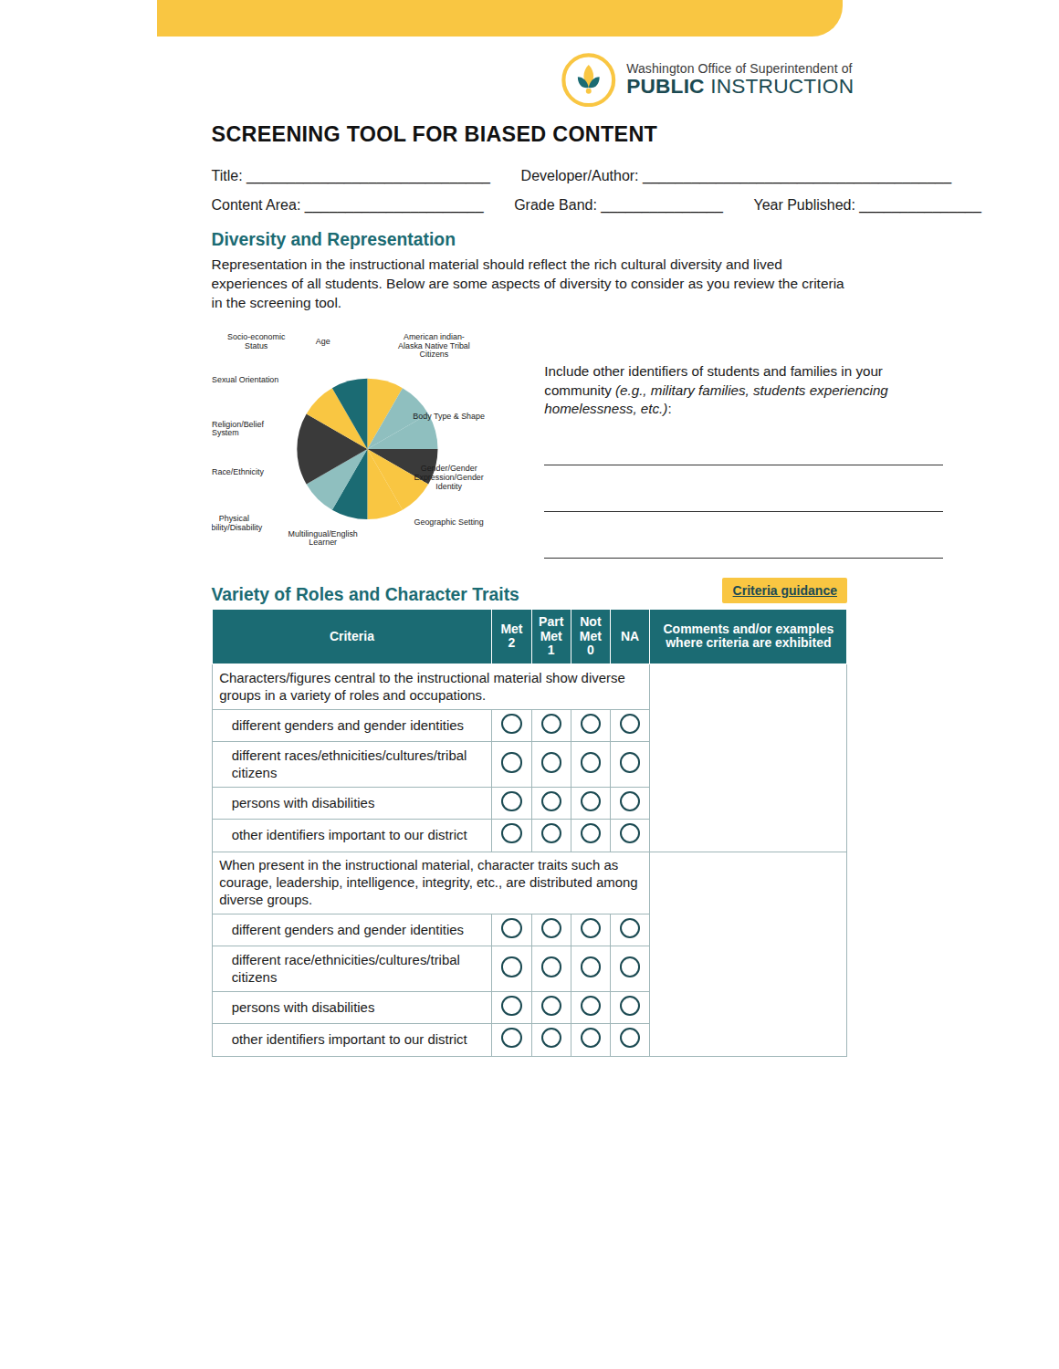Washington Office of Superintendent of
PUBLIC INSTRUCTION
SCREENING TOOL FOR BIASED CONTENT
Title: ______________________________
Developer/Author: ______________________________________
Content Area: ______________________
Grade Band: _______________
Year Published: _______________
Diversity and Representation
Representation in the instructional material should reflect the rich cultural diversity and lived experiences of all students. Below are some aspects of diversity to consider as you review the criteria in the screening tool.
Socio-economic Status Age American indian- Alaska Native Tribal Citizens Sexual Orientation Religion/Belief System Race/Ethnicity Physical Ability/Disability Multilingual/English Learner Geographic Setting Gender/Gender Expression/Gender Identity Body Type & Shape
Include other identifiers of students and families in your community (e.g., military families, students experiencing homelessness, etc.):
Variety of Roles and Character Traits
Criteria guidance
| Criteria | Met 2 | Part Met 1 | Not Met 0 | NA | Comments and/or examples where criteria are exhibited |
| --- | --- | --- | --- | --- | --- |
| Characters/figures central to the instructional material show diverse groups in a variety of roles and occupations. | |
| different genders and gender identities | | | | |
| different races/ethnicities/cultures/tribal citizens | | | | |
| persons with disabilities | | | | |
| other identifiers important to our district | | | | |
| When present in the instructional material, character traits such as courage, leadership, intelligence, integrity, etc., are distributed among diverse groups. | |
| different genders and gender identities | | | | |
| different race/ethnicities/cultures/tribal citizens | | | | |
| persons with disabilities | | | | |
| other identifiers important to our district | | | | |